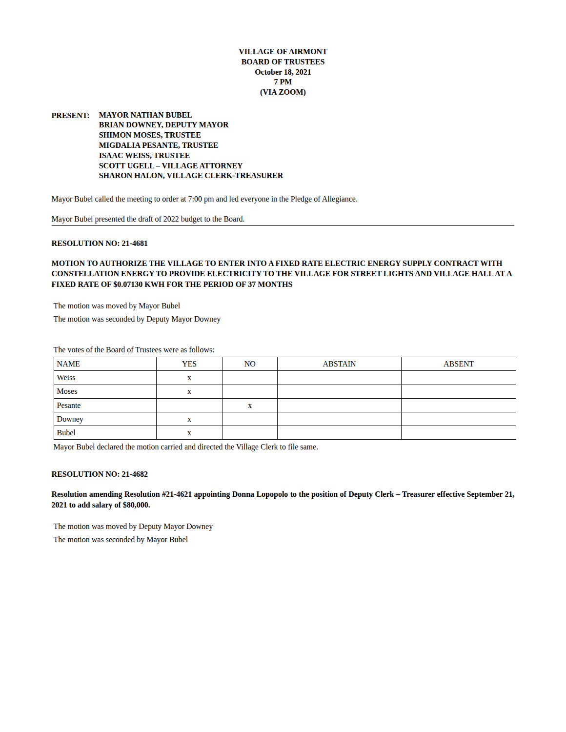VILLAGE OF AIRMONT
BOARD OF TRUSTEES
October 18, 2021
7 PM
(VIA ZOOM)
| PRESENT: | MAYOR NATHAN BUBEL BRIAN DOWNEY, DEPUTY MAYOR SHIMON MOSES, TRUSTEE MIGDALIA PESANTE, TRUSTEE ISAAC WEISS, TRUSTEE SCOTT UGELL – VILLAGE ATTORNEY SHARON HALON, VILLAGE CLERK-TREASURER |
Mayor Bubel called the meeting to order at 7:00 pm and led everyone in the Pledge of Allegiance.
Mayor Bubel presented the draft of 2022 budget to the Board.
RESOLUTION NO: 21-4681
MOTION TO AUTHORIZE THE VILLAGE TO ENTER INTO A FIXED RATE ELECTRIC ENERGY SUPPLY CONTRACT WITH CONSTELLATION ENERGY TO PROVIDE ELECTRICITY TO THE VILLAGE FOR STREET LIGHTS AND VILLAGE HALL AT A FIXED RATE OF $0.07130 KWH FOR THE PERIOD OF 37 MONTHS
The motion was moved by Mayor Bubel
The motion was seconded by Deputy Mayor Downey
The votes of the Board of Trustees were as follows:
| NAME | YES | NO | ABSTAIN | ABSENT |
| --- | --- | --- | --- | --- |
| Weiss | x | | | |
| Moses | x | | | |
| Pesante | | x | | |
| Downey | x | | | |
| Bubel | x | | | |
Mayor Bubel declared the motion carried and directed the Village Clerk to file same.
RESOLUTION NO: 21-4682
Resolution amending Resolution #21-4621 appointing Donna Lopopolo to the position of Deputy Clerk – Treasurer effective September 21, 2021 to add salary of $80,000.
The motion was moved by Deputy Mayor Downey
The motion was seconded by Mayor Bubel